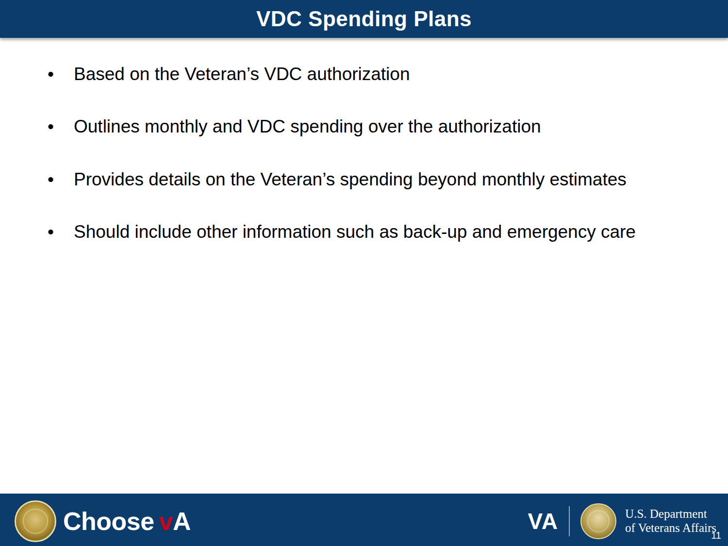VDC Spending Plans
Based on the Veteran’s VDC authorization
Outlines monthly and VDC spending over the authorization
Provides details on the Veteran’s spending beyond monthly estimates
Should include other information such as back-up and emergency care
ChoosevA
VA
U.S. Department
of Veterans Affairs
11